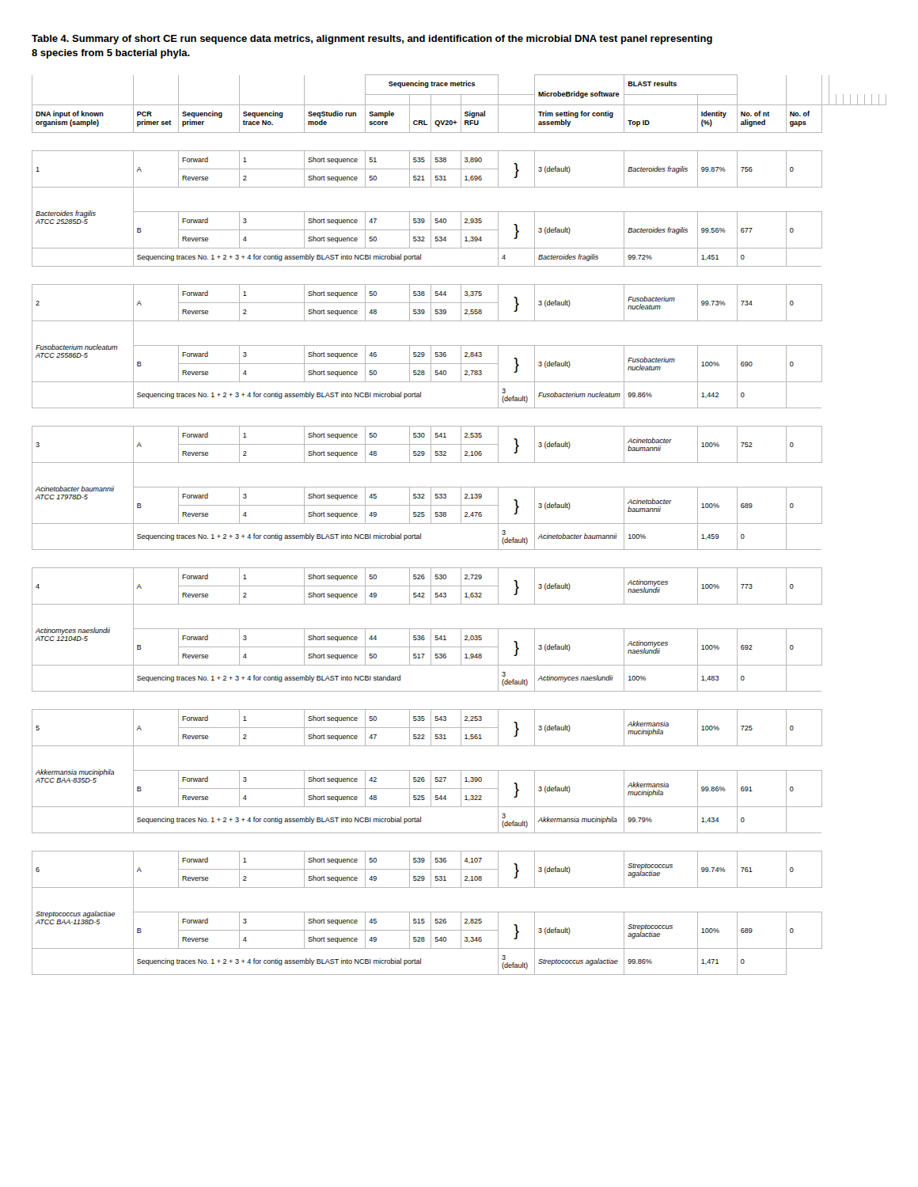Table 4. Summary of short CE run sequence data metrics, alignment results, and identification of the microbial DNA test panel representing
8 species from 5 bacterial phyla.
| | | | | | Sequencing trace metrics | | MicrobeBridge software | BLAST results | | | |
| --- | --- | --- | --- | --- | --- | --- | --- | --- | --- | --- | --- |
| DNA input of known organism (sample) | PCR primer set | Sequencing primer | Sequencing trace No. | SeqStudio run mode | Sample score | CRL | QV20+ | Signal RFU | | Trim setting for contig assembly | Top ID | Identity (%) | No. of nt aligned | No. of gaps |
| 1 | A | Forward | 1 | Short sequence | 51 | 535 | 538 | 3,890 | } | 3 (default) | Bacteroides fragilis | 99.87% | 756 | 0 |
| Reverse | 2 | Short sequence | 50 | 521 | 531 | 1,696 |
| Bacteroides fragilis ATCC 25285D-5 | |
| B | Forward | 3 | Short sequence | 47 | 539 | 540 | 2,935 | } | 3 (default) | Bacteroides fragilis | 99.56% | 677 | 0 |
| Reverse | 4 | Short sequence | 50 | 532 | 534 | 1,394 |
| | Sequencing traces No. 1 + 2 + 3 + 4 for contig assembly BLAST into NCBI microbial portal | 4 | Bacteroides fragilis | 99.72% | 1,451 | 0 |
| 2 | A | Forward | 1 | Short sequence | 50 | 538 | 544 | 3,375 | } | 3 (default) | Fusobacterium nucleatum | 99.73% | 734 | 0 |
| Reverse | 2 | Short sequence | 48 | 539 | 539 | 2,558 |
| Fusobacterium nucleatum ATCC 25586D-5 | |
| B | Forward | 3 | Short sequence | 46 | 529 | 536 | 2,843 | } | 3 (default) | Fusobacterium nucleatum | 100% | 690 | 0 |
| Reverse | 4 | Short sequence | 50 | 528 | 540 | 2,783 |
| | Sequencing traces No. 1 + 2 + 3 + 4 for contig assembly BLAST into NCBI microbial portal | 3 (default) | Fusobacterium nucleatum | 99.86% | 1,442 | 0 |
| 3 | A | Forward | 1 | Short sequence | 50 | 530 | 541 | 2,535 | } | 3 (default) | Acinetobacter baumannii | 100% | 752 | 0 |
| Reverse | 2 | Short sequence | 48 | 529 | 532 | 2,106 |
| Acinetobacter baumannii ATCC 17978D-5 | |
| B | Forward | 3 | Short sequence | 45 | 532 | 533 | 2,139 | } | 3 (default) | Acinetobacter baumannii | 100% | 689 | 0 |
| Reverse | 4 | Short sequence | 49 | 525 | 538 | 2,476 |
| | Sequencing traces No. 1 + 2 + 3 + 4 for contig assembly BLAST into NCBI microbial portal | 3 (default) | Acinetobacter baumannii | 100% | 1,459 | 0 |
| 4 | A | Forward | 1 | Short sequence | 50 | 526 | 530 | 2,729 | } | 3 (default) | Actinomyces naeslundii | 100% | 773 | 0 |
| Reverse | 2 | Short sequence | 49 | 542 | 543 | 1,632 |
| Actinomyces naeslundii ATCC 12104D-5 | |
| B | Forward | 3 | Short sequence | 44 | 536 | 541 | 2,035 | } | 3 (default) | Actinomyces naeslundii | 100% | 692 | 0 |
| Reverse | 4 | Short sequence | 50 | 517 | 536 | 1,948 |
| | Sequencing traces No. 1 + 2 + 3 + 4 for contig assembly BLAST into NCBI standard | 3 (default) | Actinomyces naeslundii | 100% | 1,483 | 0 |
| 5 | A | Forward | 1 | Short sequence | 50 | 535 | 543 | 2,253 | } | 3 (default) | Akkermansia muciniphila | 100% | 725 | 0 |
| Reverse | 2 | Short sequence | 47 | 522 | 531 | 1,561 |
| Akkermansia muciniphila ATCC BAA-835D-5 | |
| B | Forward | 3 | Short sequence | 42 | 526 | 527 | 1,390 | } | 3 (default) | Akkermansia muciniphila | 99.86% | 691 | 0 |
| Reverse | 4 | Short sequence | 48 | 525 | 544 | 1,322 |
| | Sequencing traces No. 1 + 2 + 3 + 4 for contig assembly BLAST into NCBI microbial portal | 3 (default) | Akkermansia muciniphila | 99.79% | 1,434 | 0 |
| 6 | A | Forward | 1 | Short sequence | 50 | 539 | 536 | 4,107 | } | 3 (default) | Streptococcus agalactiae | 99.74% | 761 | 0 |
| Reverse | 2 | Short sequence | 49 | 529 | 531 | 2,108 |
| Streptococcus agalactiae ATCC BAA-1138D-5 | |
| B | Forward | 3 | Short sequence | 45 | 515 | 526 | 2,825 | } | 3 (default) | Streptococcus agalactiae | 100% | 689 | 0 |
| Reverse | 4 | Short sequence | 49 | 528 | 540 | 3,346 |
| | Sequencing traces No. 1 + 2 + 3 + 4 for contig assembly BLAST into NCBI microbial portal | 3 (default) | Streptococcus agalactiae | 99.86% | 1,471 | 0 |